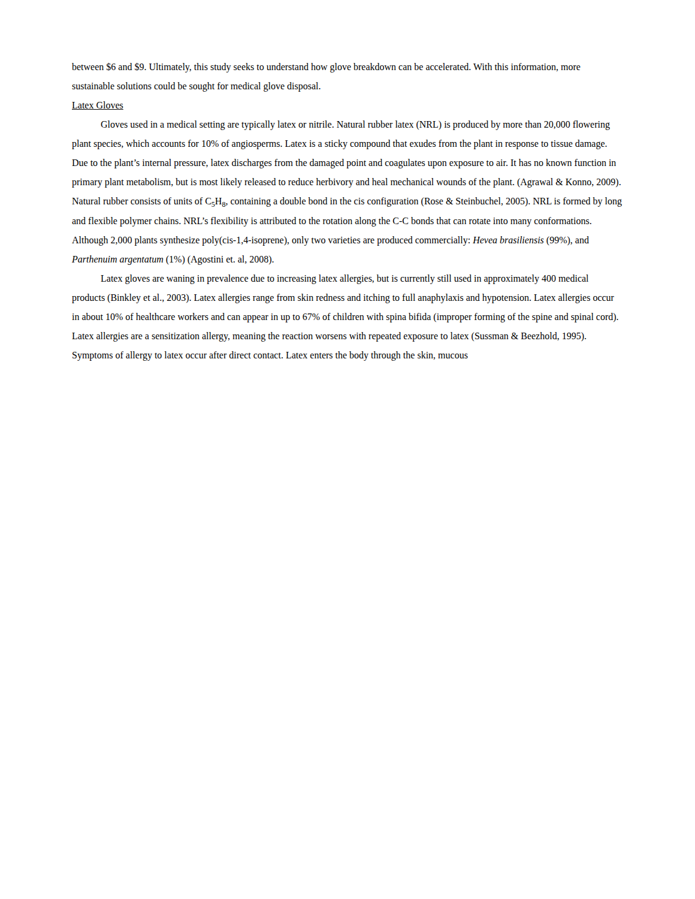between $6 and $9. Ultimately, this study seeks to understand how glove breakdown can be accelerated. With this information, more sustainable solutions could be sought for medical glove disposal.
Latex Gloves
Gloves used in a medical setting are typically latex or nitrile. Natural rubber latex (NRL) is produced by more than 20,000 flowering plant species, which accounts for 10% of angiosperms. Latex is a sticky compound that exudes from the plant in response to tissue damage. Due to the plant’s internal pressure, latex discharges from the damaged point and coagulates upon exposure to air. It has no known function in primary plant metabolism, but is most likely released to reduce herbivory and heal mechanical wounds of the plant. (Agrawal & Konno, 2009). Natural rubber consists of units of C5H8, containing a double bond in the cis configuration (Rose & Steinbuchel, 2005). NRL is formed by long and flexible polymer chains. NRL’s flexibility is attributed to the rotation along the C-C bonds that can rotate into many conformations. Although 2,000 plants synthesize poly(cis-1,4-isoprene), only two varieties are produced commercially: Hevea brasiliensis (99%), and Parthenuim argentatum (1%) (Agostini et. al, 2008).
Latex gloves are waning in prevalence due to increasing latex allergies, but is currently still used in approximately 400 medical products (Binkley et al., 2003). Latex allergies range from skin redness and itching to full anaphylaxis and hypotension. Latex allergies occur in about 10% of healthcare workers and can appear in up to 67% of children with spina bifida (improper forming of the spine and spinal cord). Latex allergies are a sensitization allergy, meaning the reaction worsens with repeated exposure to latex (Sussman & Beezhold, 1995). Symptoms of allergy to latex occur after direct contact. Latex enters the body through the skin, mucous